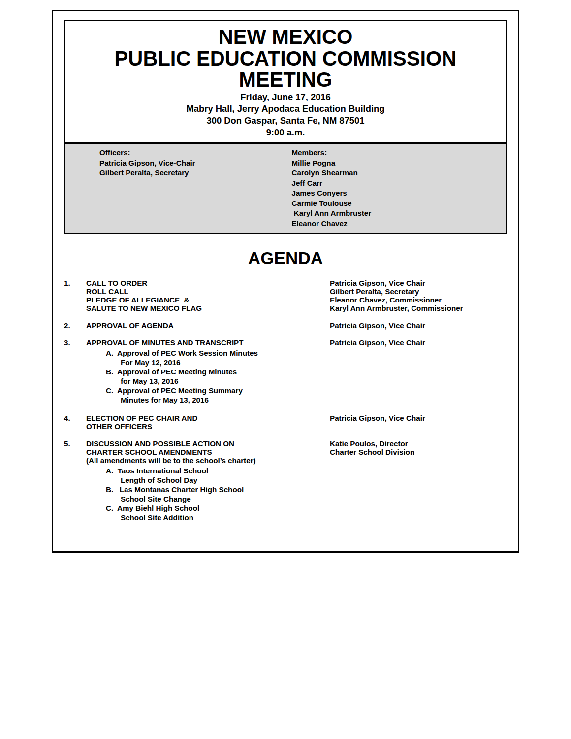NEW MEXICO PUBLIC EDUCATION COMMISSION
MEETING
Friday, June 17, 2016
Mabry Hall, Jerry Apodaca Education Building
300 Don Gaspar, Santa Fe, NM 87501
9:00 a.m.
Officers:
Patricia Gipson, Vice-Chair
Gilbert Peralta, Secretary
Members:
Millie Pogna
Carolyn Shearman
Jeff Carr
James Conyers
Carmie Toulouse
Karyl Ann Armbruster
Eleanor Chavez
AGENDA
| 1. | CALL TO ORDER ROLL CALL PLEDGE OF ALLEGIANCE & SALUTE TO NEW MEXICO FLAG | Patricia Gipson, Vice Chair Gilbert Peralta, Secretary Eleanor Chavez, Commissioner Karyl Ann Armbruster, Commissioner |
| 2. | APPROVAL OF AGENDA | Patricia Gipson, Vice Chair |
| 3. | APPROVAL OF MINUTES AND TRANSCRIPT A. Approval of PEC Work Session Minutes For May 12, 2016 B. Approval of PEC Meeting Minutes for May 13, 2016 C. Approval of PEC Meeting Summary Minutes for May 13, 2016 | Patricia Gipson, Vice Chair |
| 4. | ELECTION OF PEC CHAIR AND OTHER OFFICERS | Patricia Gipson, Vice Chair |
| 5. | DISCUSSION AND POSSIBLE ACTION ON CHARTER SCHOOL AMENDMENTS (All amendments will be to the school’s charter) A. Taos International School Length of School Day B. Las Montanas Charter High School School Site Change C. Amy Biehl High School School Site Addition | Katie Poulos, Director Charter School Division |